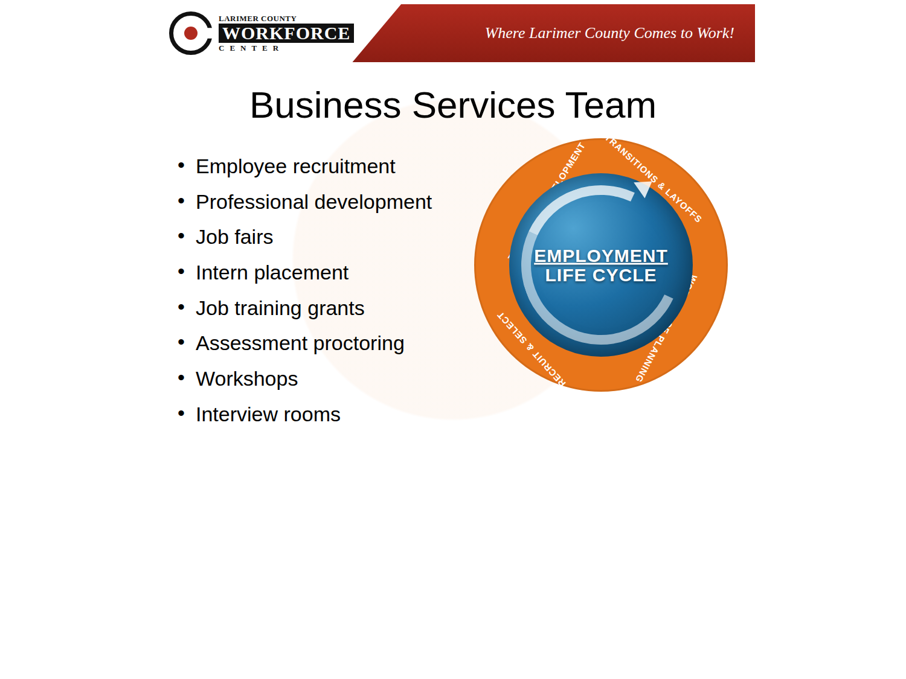LARIMER COUNTY
WORKFORCE
CENTER
Where Larimer County Comes to Work!
Business Services Team
Employee recruitment
Professional development
Job fairs
Intern placement
Job training grants
Assessment proctoring
Workshops
Interview rooms
Training & Development Transitions & Layoffs Workforce Planning Recruit & Select
EMPLOYMENT LIFE CYCLE